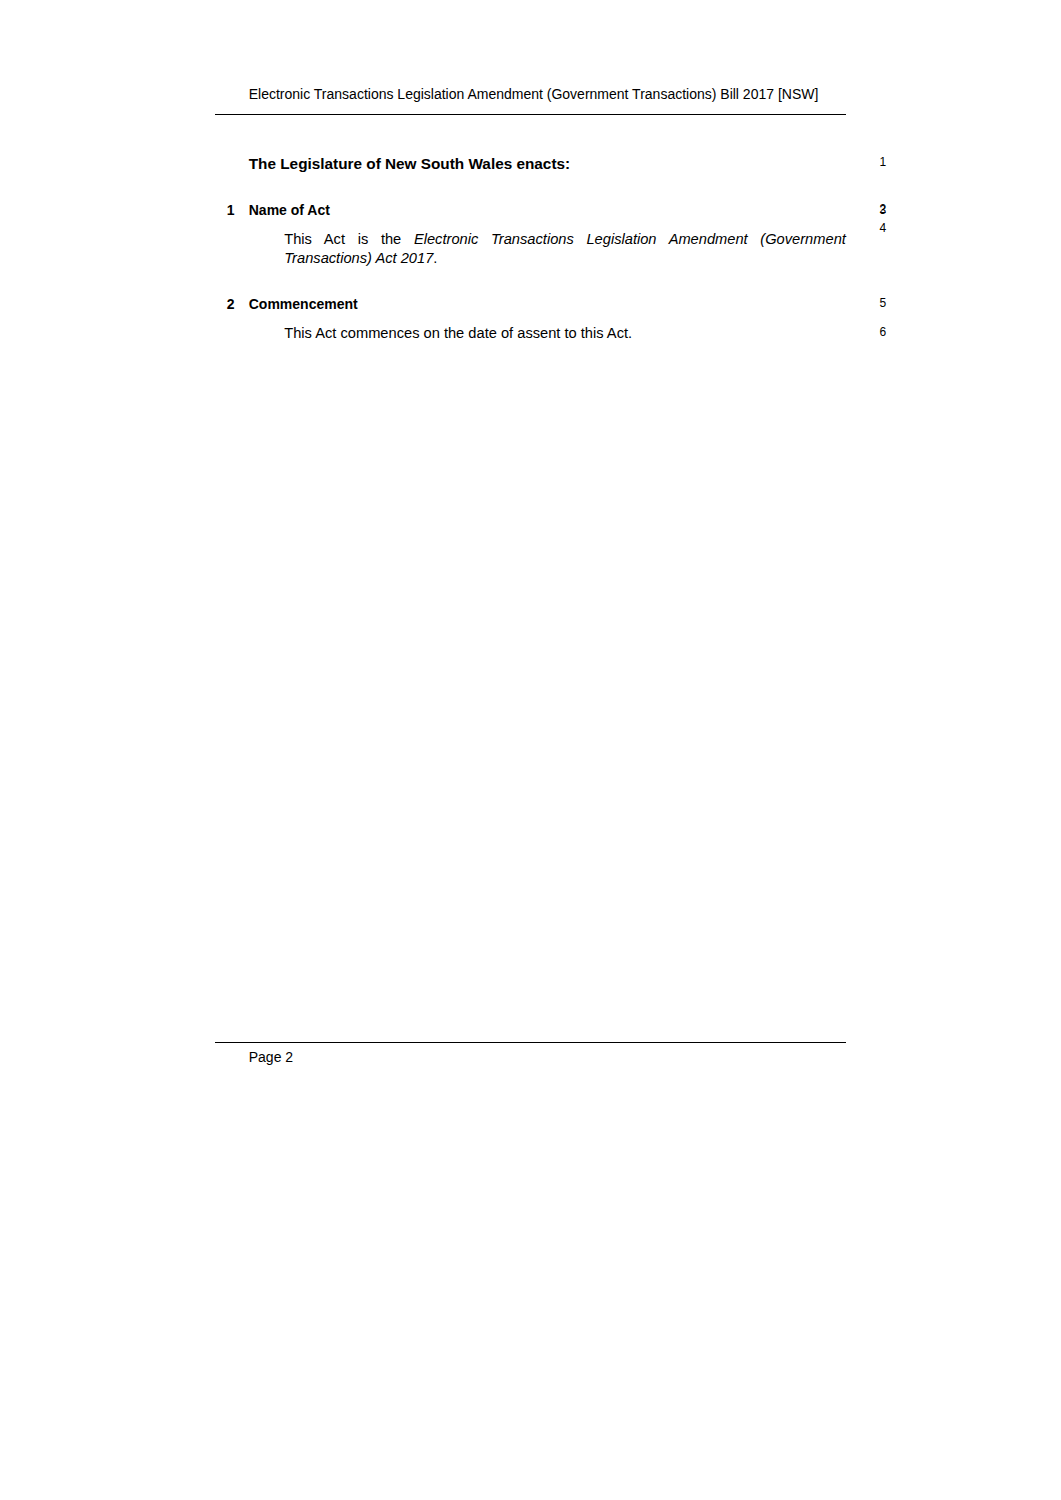Electronic Transactions Legislation Amendment (Government Transactions) Bill 2017 [NSW]
The Legislature of New South Wales enacts: 1
1
Name of Act2
This Act is the Electronic Transactions Legislation Amendment (Government Transactions) Act 2017. 3 4
2
Commencement5
This Act commences on the date of assent to this Act. 6
Page 2